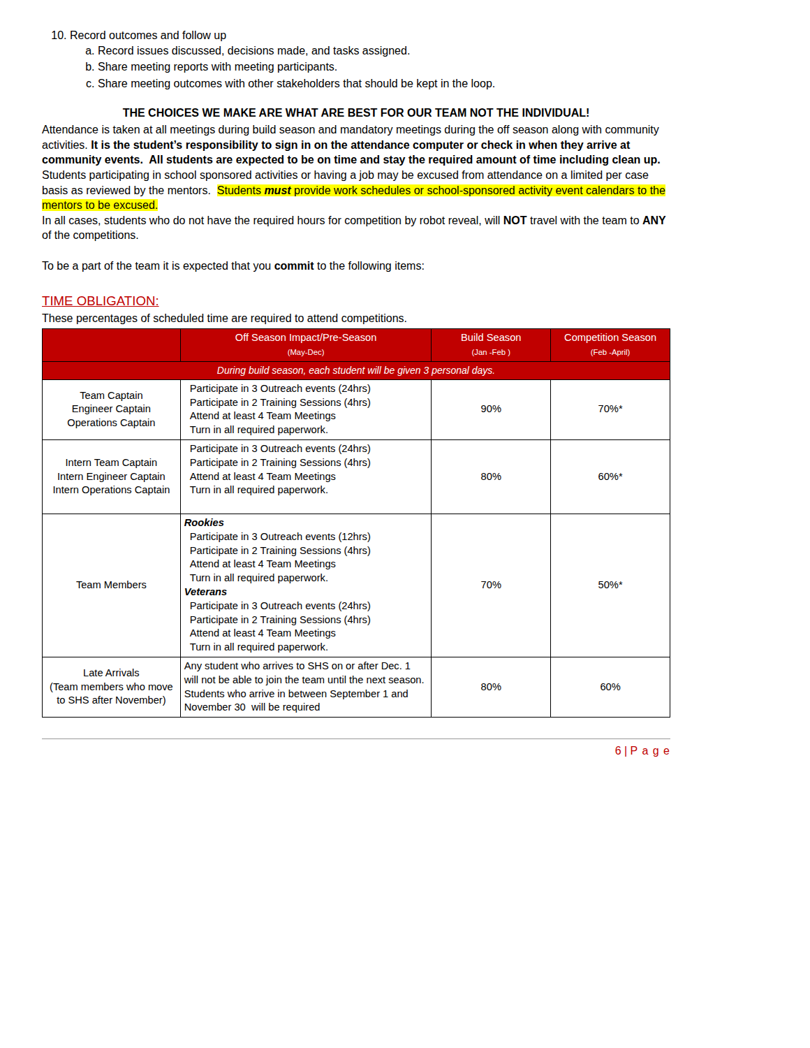Record outcomes and follow up
Record issues discussed, decisions made, and tasks assigned.
Share meeting reports with meeting participants.
Share meeting outcomes with other stakeholders that should be kept in the loop.
THE CHOICES WE MAKE ARE WHAT ARE BEST FOR OUR TEAM NOT THE INDIVIDUAL!
Attendance is taken at all meetings during build season and mandatory meetings during the off season along with community activities. It is the student’s responsibility to sign in on the attendance computer or check in when they arrive at community events. All students are expected to be on time and stay the required amount of time including clean up. Students participating in school sponsored activities or having a job may be excused from attendance on a limited per case basis as reviewed by the mentors. Students must provide work schedules or school-sponsored activity event calendars to the mentors to be excused.
In all cases, students who do not have the required hours for competition by robot reveal, will NOT travel with the team to ANY of the competitions.
To be a part of the team it is expected that you commit to the following items:
TIME OBLIGATION:
These percentages of scheduled time are required to attend competitions.
| | Off Season Impact/Pre-Season (May-Dec) | Build Season (Jan -Feb ) | Competition Season (Feb -April) |
| During build season, each student will be given 3 personal days. |
| Team Captain Engineer Captain Operations Captain | Participate in 3 Outreach events (24hrs) Participate in 2 Training Sessions (4hrs) Attend at least 4 Team Meetings Turn in all required paperwork. | 90% | 70%* |
| Intern Team Captain Intern Engineer Captain Intern Operations Captain | Participate in 3 Outreach events (24hrs) Participate in 2 Training Sessions (4hrs) Attend at least 4 Team Meetings Turn in all required paperwork. | 80% | 60%* |
| Team Members | Rookies Participate in 3 Outreach events (12hrs) Participate in 2 Training Sessions (4hrs) Attend at least 4 Team Meetings Turn in all required paperwork. Veterans Participate in 3 Outreach events (24hrs) Participate in 2 Training Sessions (4hrs) Attend at least 4 Team Meetings Turn in all required paperwork. | 70% | 50%* |
| Late Arrivals (Team members who move to SHS after November) | Any student who arrives to SHS on or after Dec. 1 will not be able to join the team until the next season. Students who arrive in between September 1 and November 30 will be required | 80% | 60% |
6 | P a g e